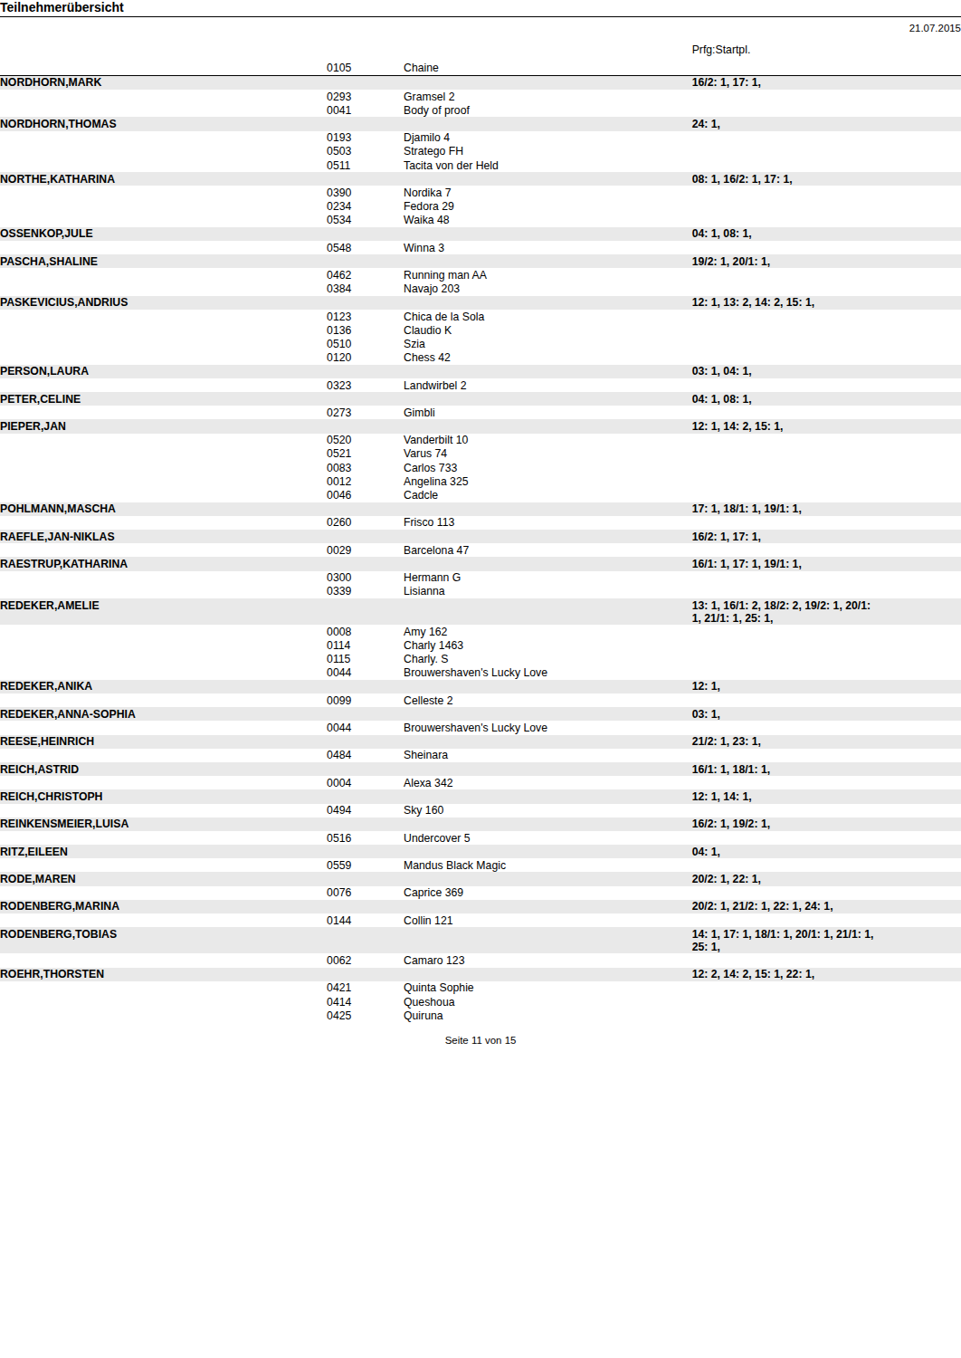Teilnehmerübersicht
21.07.2015
| | | | Prfg:Startpl. |
| | 0105 | Chaine | |
| NORDHORN,MARK | | | 16/2: 1, 17: 1, |
| | 0293 | Gramsel 2 | |
| | 0041 | Body of proof | |
| NORDHORN,THOMAS | | | 24: 1, |
| | 0193 | Djamilo 4 | |
| | 0503 | Stratego FH | |
| | 0511 | Tacita von der Held | |
| NORTHE,KATHARINA | | | 08: 1, 16/2: 1, 17: 1, |
| | 0390 | Nordika 7 | |
| | 0234 | Fedora 29 | |
| | 0534 | Waika 48 | |
| OSSENKOP,JULE | | | 04: 1, 08: 1, |
| | 0548 | Winna 3 | |
| PASCHA,SHALINE | | | 19/2: 1, 20/1: 1, |
| | 0462 | Running man AA | |
| | 0384 | Navajo 203 | |
| PASKEVICIUS,ANDRIUS | | | 12: 1, 13: 2, 14: 2, 15: 1, |
| | 0123 | Chica de la Sola | |
| | 0136 | Claudio K | |
| | 0510 | Szia | |
| | 0120 | Chess 42 | |
| PERSON,LAURA | | | 03: 1, 04: 1, |
| | 0323 | Landwirbel 2 | |
| PETER,CELINE | | | 04: 1, 08: 1, |
| | 0273 | Gimbli | |
| PIEPER,JAN | | | 12: 1, 14: 2, 15: 1, |
| | 0520 | Vanderbilt 10 | |
| | 0521 | Varus 74 | |
| | 0083 | Carlos 733 | |
| | 0012 | Angelina 325 | |
| | 0046 | Cadcle | |
| POHLMANN,MASCHA | | | 17: 1, 18/1: 1, 19/1: 1, |
| | 0260 | Frisco 113 | |
| RAEFLE,JAN-NIKLAS | | | 16/2: 1, 17: 1, |
| | 0029 | Barcelona 47 | |
| RAESTRUP,KATHARINA | | | 16/1: 1, 17: 1, 19/1: 1, |
| | 0300 | Hermann G | |
| | 0339 | Lisianna | |
| REDEKER,AMELIE | | | 13: 1, 16/1: 2, 18/2: 2, 19/2: 1, 20/1: 1, 21/1: 1, 25: 1, |
| | 0008 | Amy 162 | |
| | 0114 | Charly 1463 | |
| | 0115 | Charly. S | |
| | 0044 | Brouwershaven's Lucky Love | |
| REDEKER,ANIKA | | | 12: 1, |
| | 0099 | Celleste 2 | |
| REDEKER,ANNA-SOPHIA | | | 03: 1, |
| | 0044 | Brouwershaven's Lucky Love | |
| REESE,HEINRICH | | | 21/2: 1, 23: 1, |
| | 0484 | Sheinara | |
| REICH,ASTRID | | | 16/1: 1, 18/1: 1, |
| | 0004 | Alexa 342 | |
| REICH,CHRISTOPH | | | 12: 1, 14: 1, |
| | 0494 | Sky 160 | |
| REINKENSMEIER,LUISA | | | 16/2: 1, 19/2: 1, |
| | 0516 | Undercover 5 | |
| RITZ,EILEEN | | | 04: 1, |
| | 0559 | Mandus Black Magic | |
| RODE,MAREN | | | 20/2: 1, 22: 1, |
| | 0076 | Caprice 369 | |
| RODENBERG,MARINA | | | 20/2: 1, 21/2: 1, 22: 1, 24: 1, |
| | 0144 | Collin 121 | |
| RODENBERG,TOBIAS | | | 14: 1, 17: 1, 18/1: 1, 20/1: 1, 21/1: 1, 25: 1, |
| | 0062 | Camaro 123 | |
| ROEHR,THORSTEN | | | 12: 2, 14: 2, 15: 1, 22: 1, |
| | 0421 | Quinta Sophie | |
| | 0414 | Queshoua | |
| | 0425 | Quiruna | |
Seite 11 von 15